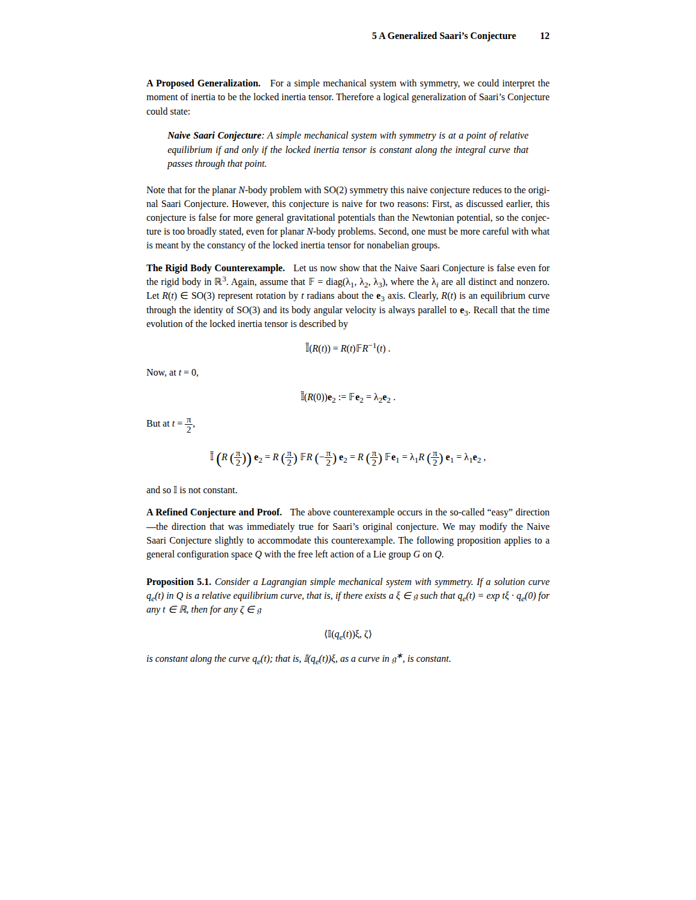5 A Generalized Saari’s Conjecture 12
A Proposed Generalization. For a simple mechanical system with symmetry, we could interpret the moment of inertia to be the locked inertia tensor. Therefore a logical generalization of Saari’s Conjecture could state:
Naive Saari Conjecture: A simple mechanical system with symmetry is at a point of relative equilibrium if and only if the locked inertia tensor is constant along the integral curve that passes through that point.
Note that for the planar N-body problem with SO(2) symmetry this naive conjecture reduces to the original Saari Conjecture. However, this conjecture is naive for two reasons: First, as discussed earlier, this conjecture is false for more general gravitational potentials than the Newtonian potential, so the conjecture is too broadly stated, even for planar N-body problems. Second, one must be more careful with what is meant by the constancy of the locked inertia tensor for nonabelian groups.
The Rigid Body Counterexample. Let us now show that the Naive Saari Conjecture is false even for the rigid body in ℝ3. Again, assume that 𝔽 = diag(λ1, λ2, λ3), where the λi are all distinct and nonzero. Let R(t) ∈ SO(3) represent rotation by t radians about the e3 axis. Clearly, R(t) is an equilibrium curve through the identity of SO(3) and its body angular velocity is always parallel to e3. Recall that the time evolution of the locked inertia tensor is described by
𝕀̃(R(t)) = R(t)𝔽R−1(t) .
Now, at t = 0,
𝕀̃(R(0))e2 := 𝔽e2 = λ2e2 .
But at t = π 2,
𝕀̃ (R (π 2)) e2 = R (π 2) 𝔽R (−π 2) e2 = R (π 2) 𝔽e1 = λ1R (π 2) e1 = λ1e2 ,
and so 𝕀 is not constant.
A Refined Conjecture and Proof. The above counterexample occurs in the so-called “easy” direction—the direction that was immediately true for Saari’s original conjecture. We may modify the Naive Saari Conjecture slightly to accommodate this counterexample. The following proposition applies to a general configuration space Q with the free left action of a Lie group G on Q.
Proposition 5.1. Consider a Lagrangian simple mechanical system with symmetry. If a solution curve qe(t) in Q is a relative equilibrium curve, that is, if there exists a ξ ∈ 𝔤 such that qe(t) = exp tξ · qe(0) for any t ∈ ℝ, then for any ζ ∈ 𝔤
⟨𝕀(qe(t))ξ, ζ⟩
is constant along the curve qe(t); that is, 𝕀(qe(t))ξ, as a curve in 𝔤∗, is constant.